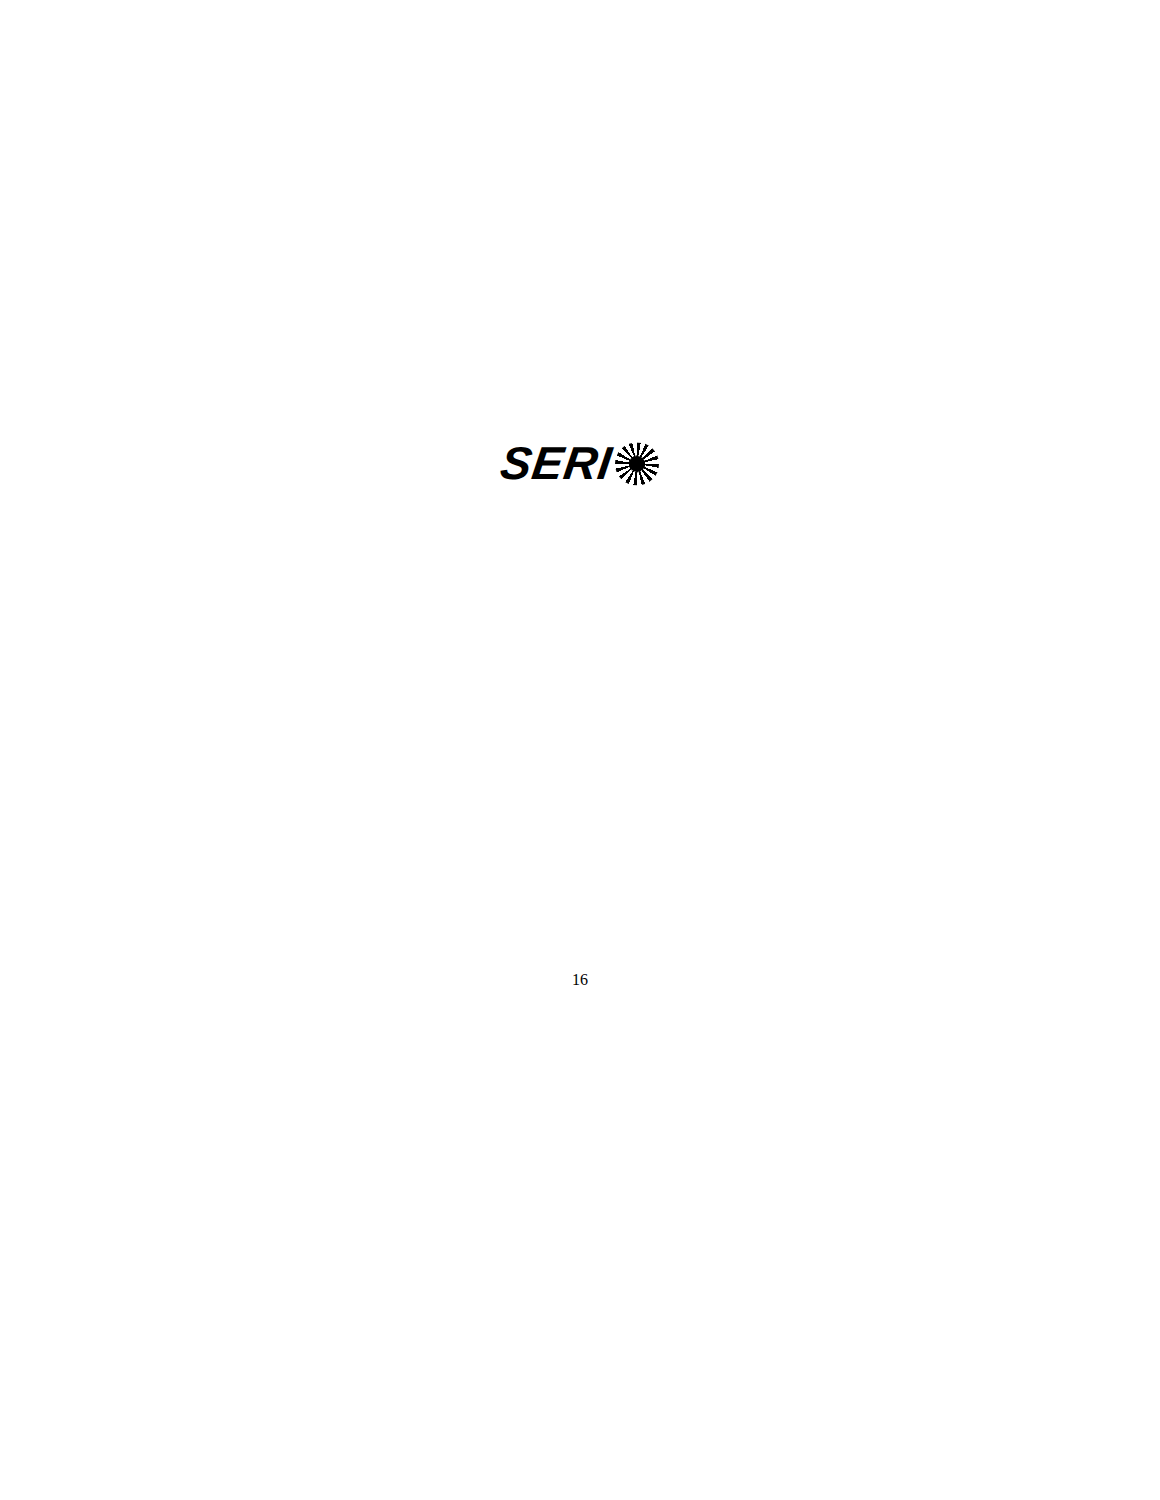SERI
16